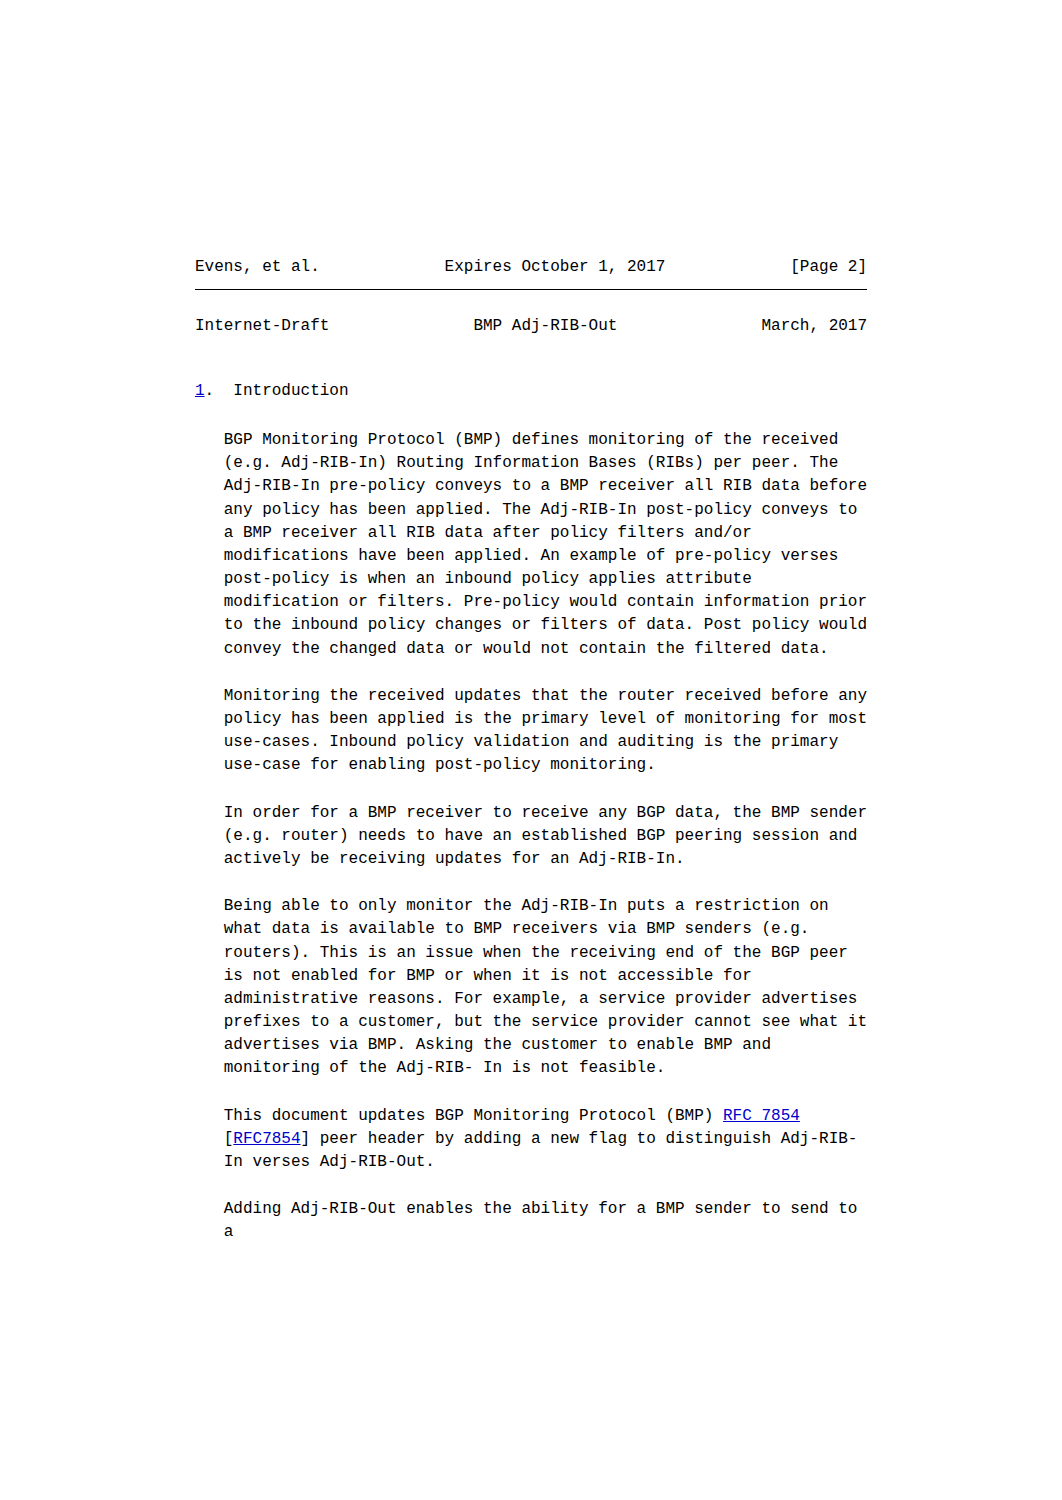Evens, et al. Expires October 1, 2017 [Page 2]
Internet-Draft BMP Adj-RIB-Out March, 2017
1. Introduction
BGP Monitoring Protocol (BMP) defines monitoring of the received (e.g. Adj-RIB-In) Routing Information Bases (RIBs) per peer. The Adj-RIB-In pre-policy conveys to a BMP receiver all RIB data before any policy has been applied. The Adj-RIB-In post-policy conveys to a BMP receiver all RIB data after policy filters and/or modifications have been applied. An example of pre-policy verses post-policy is when an inbound policy applies attribute modification or filters. Pre-policy would contain information prior to the inbound policy changes or filters of data. Post policy would convey the changed data or would not contain the filtered data.
Monitoring the received updates that the router received before any policy has been applied is the primary level of monitoring for most use-cases. Inbound policy validation and auditing is the primary use-case for enabling post-policy monitoring.
In order for a BMP receiver to receive any BGP data, the BMP sender (e.g. router) needs to have an established BGP peering session and actively be receiving updates for an Adj-RIB-In.
Being able to only monitor the Adj-RIB-In puts a restriction on what data is available to BMP receivers via BMP senders (e.g. routers). This is an issue when the receiving end of the BGP peer is not enabled for BMP or when it is not accessible for administrative reasons. For example, a service provider advertises prefixes to a customer, but the service provider cannot see what it advertises via BMP. Asking the customer to enable BMP and monitoring of the Adj-RIB- In is not feasible.
This document updates BGP Monitoring Protocol (BMP) RFC 7854 [RFC7854] peer header by adding a new flag to distinguish Adj-RIB-In verses Adj-RIB-Out.
Adding Adj-RIB-Out enables the ability for a BMP sender to send to a